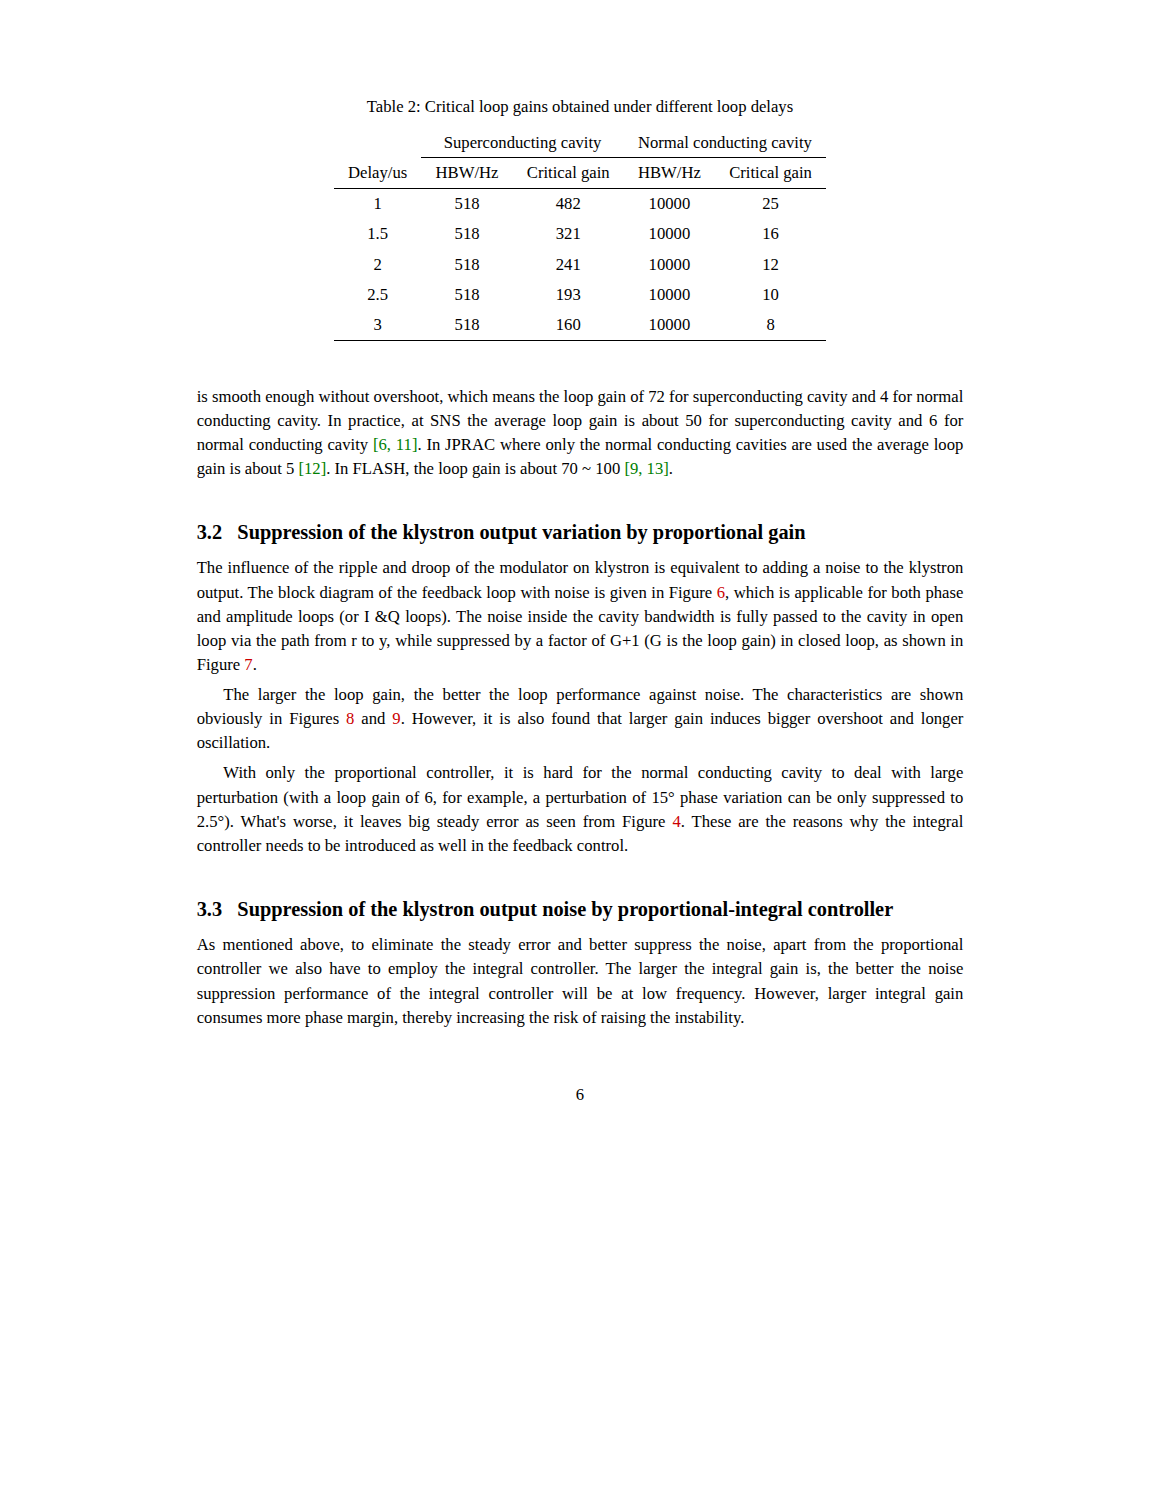Table 2: Critical loop gains obtained under different loop delays
| | Superconducting cavity | Normal conducting cavity |
| --- | --- | --- |
| Delay/us | HBW/Hz | Critical gain | HBW/Hz | Critical gain |
| 1 | 518 | 482 | 10000 | 25 |
| 1.5 | 518 | 321 | 10000 | 16 |
| 2 | 518 | 241 | 10000 | 12 |
| 2.5 | 518 | 193 | 10000 | 10 |
| 3 | 518 | 160 | 10000 | 8 |
is smooth enough without overshoot, which means the loop gain of 72 for superconducting cavity and 4 for normal conducting cavity. In practice, at SNS the average loop gain is about 50 for superconducting cavity and 6 for normal conducting cavity [6, 11]. In JPRAC where only the normal conducting cavities are used the average loop gain is about 5 [12]. In FLASH, the loop gain is about 70 ~ 100 [9, 13].
3.2 Suppression of the klystron output variation by proportional gain
The influence of the ripple and droop of the modulator on klystron is equivalent to adding a noise to the klystron output. The block diagram of the feedback loop with noise is given in Figure 6, which is applicable for both phase and amplitude loops (or I &Q loops). The noise inside the cavity bandwidth is fully passed to the cavity in open loop via the path from r to y, while suppressed by a factor of G+1 (G is the loop gain) in closed loop, as shown in Figure 7.
The larger the loop gain, the better the loop performance against noise. The characteristics are shown obviously in Figures 8 and 9. However, it is also found that larger gain induces bigger overshoot and longer oscillation.
With only the proportional controller, it is hard for the normal conducting cavity to deal with large perturbation (with a loop gain of 6, for example, a perturbation of 15° phase variation can be only suppressed to 2.5°). What's worse, it leaves big steady error as seen from Figure 4. These are the reasons why the integral controller needs to be introduced as well in the feedback control.
3.3 Suppression of the klystron output noise by proportional-integral controller
As mentioned above, to eliminate the steady error and better suppress the noise, apart from the proportional controller we also have to employ the integral controller. The larger the integral gain is, the better the noise suppression performance of the integral controller will be at low frequency. However, larger integral gain consumes more phase margin, thereby increasing the risk of raising the instability.
6